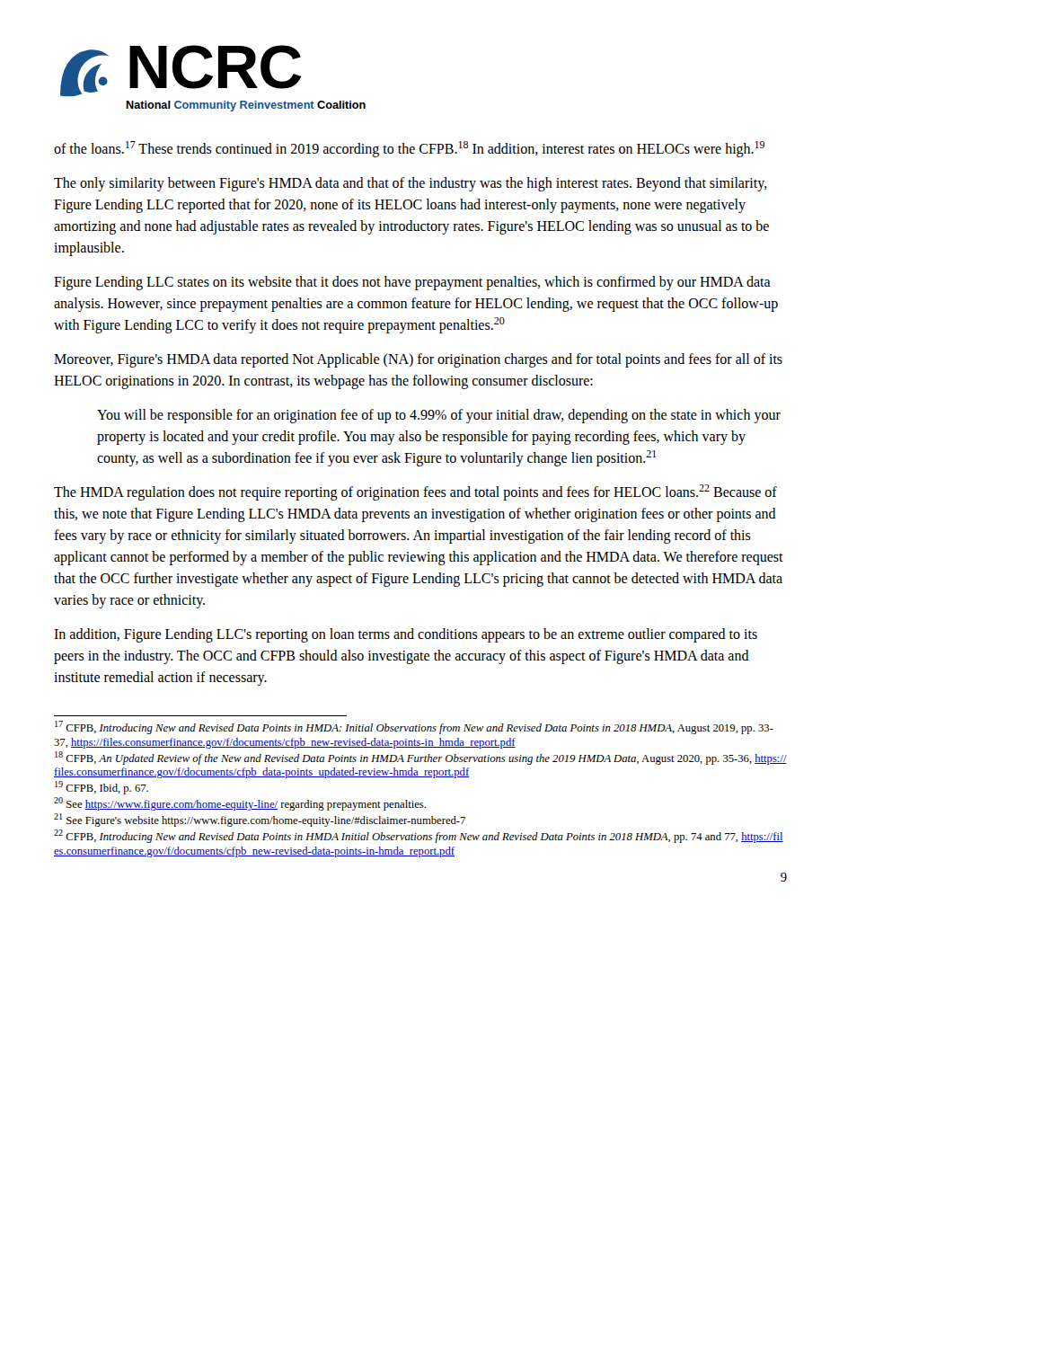NCRC National Community Reinvestment Coalition
of the loans.17 These trends continued in 2019 according to the CFPB.18 In addition, interest rates on HELOCs were high.19
The only similarity between Figure's HMDA data and that of the industry was the high interest rates. Beyond that similarity, Figure Lending LLC reported that for 2020, none of its HELOC loans had interest-only payments, none were negatively amortizing and none had adjustable rates as revealed by introductory rates. Figure's HELOC lending was so unusual as to be implausible.
Figure Lending LLC states on its website that it does not have prepayment penalties, which is confirmed by our HMDA data analysis. However, since prepayment penalties are a common feature for HELOC lending, we request that the OCC follow-up with Figure Lending LCC to verify it does not require prepayment penalties.20
Moreover, Figure's HMDA data reported Not Applicable (NA) for origination charges and for total points and fees for all of its HELOC originations in 2020. In contrast, its webpage has the following consumer disclosure:
You will be responsible for an origination fee of up to 4.99% of your initial draw, depending on the state in which your property is located and your credit profile. You may also be responsible for paying recording fees, which vary by county, as well as a subordination fee if you ever ask Figure to voluntarily change lien position.21
The HMDA regulation does not require reporting of origination fees and total points and fees for HELOC loans.22 Because of this, we note that Figure Lending LLC's HMDA data prevents an investigation of whether origination fees or other points and fees vary by race or ethnicity for similarly situated borrowers. An impartial investigation of the fair lending record of this applicant cannot be performed by a member of the public reviewing this application and the HMDA data. We therefore request that the OCC further investigate whether any aspect of Figure Lending LLC's pricing that cannot be detected with HMDA data varies by race or ethnicity.
In addition, Figure Lending LLC's reporting on loan terms and conditions appears to be an extreme outlier compared to its peers in the industry. The OCC and CFPB should also investigate the accuracy of this aspect of Figure's HMDA data and institute remedial action if necessary.
17 CFPB, Introducing New and Revised Data Points in HMDA: Initial Observations from New and Revised Data Points in 2018 HMDA, August 2019, pp. 33-37, https://files.consumerfinance.gov/f/documents/cfpb_new-revised-data-points-in_hmda_report.pdf
18 CFPB, An Updated Review of the New and Revised Data Points in HMDA Further Observations using the 2019 HMDA Data, August 2020, pp. 35-36, https://files.consumerfinance.gov/f/documents/cfpb_data-points_updated-review-hmda_report.pdf
19 CFPB, Ibid, p. 67.
20 See https://www.figure.com/home-equity-line/ regarding prepayment penalties.
21 See Figure's website https://www.figure.com/home-equity-line/#disclaimer-numbered-7
22 CFPB, Introducing New and Revised Data Points in HMDA Initial Observations from New and Revised Data Points in 2018 HMDA, pp. 74 and 77, https://files.consumerfinance.gov/f/documents/cfpb_new-revised-data-points-in-hmda_report.pdf
9